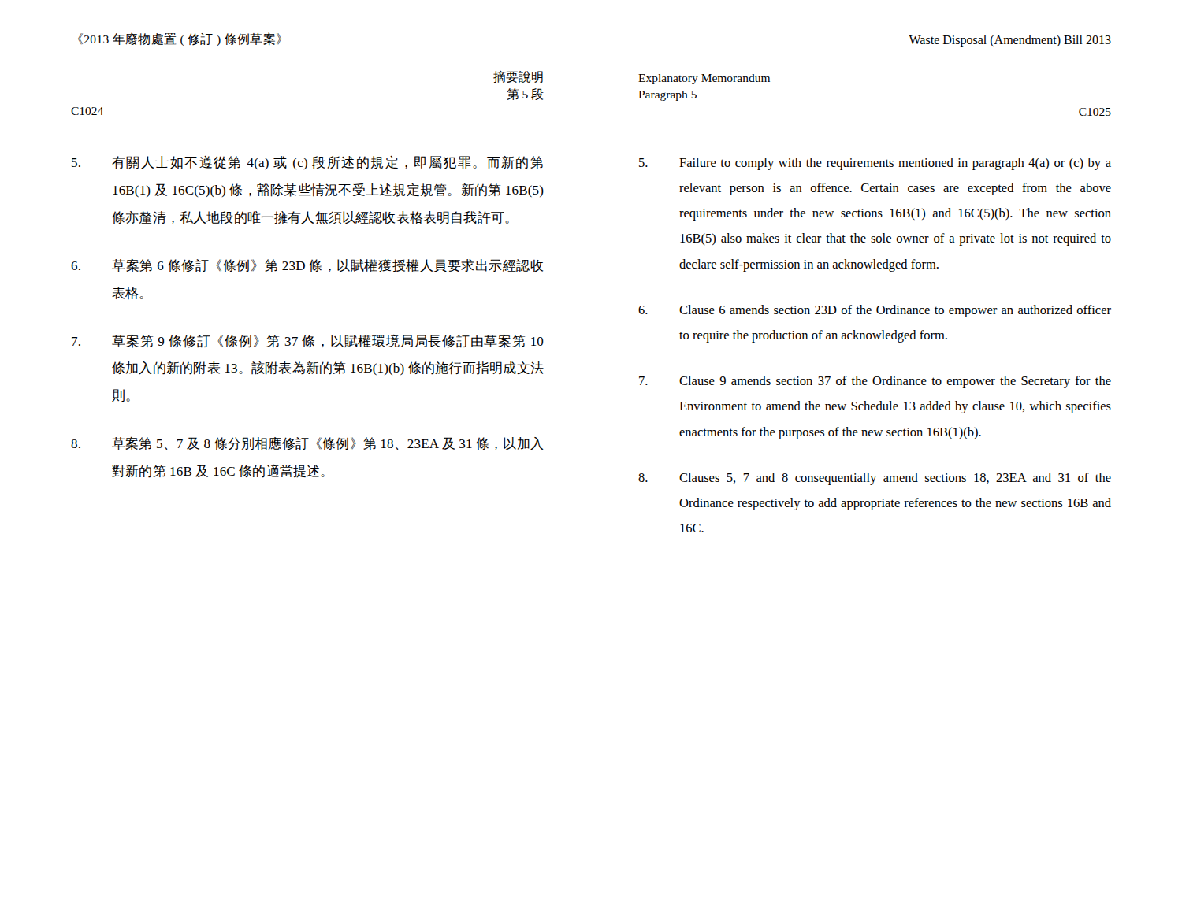《2013 年廢物處置 ( 修訂 ) 條例草案》
摘要說明
第 5 段
C1024
5.
有關人士如不遵從第 4(a) 或 (c) 段所述的規定，即屬犯罪。而新的第 16B(1) 及 16C(5)(b) 條，豁除某些情況不受上述規定規管。新的第 16B(5) 條亦釐清，私人地段的唯一擁有人無須以經認收表格表明自我許可。
6.
草案第 6 條修訂《條例》第 23D 條，以賦權獲授權人員要求出示經認收表格。
7.
草案第 9 條修訂《條例》第 37 條，以賦權環境局局長修訂由草案第 10 條加入的新的附表 13。該附表為新的第 16B(1)(b) 條的施行而指明成文法則。
8.
草案第 5、7 及 8 條分別相應修訂《條例》第 18、23EA 及 31 條，以加入對新的第 16B 及 16C 條的適當提述。
Waste Disposal (Amendment) Bill 2013
Explanatory Memorandum
Paragraph 5
C1025
5.
Failure to comply with the requirements mentioned in paragraph 4(a) or (c) by a relevant person is an offence. Certain cases are excepted from the above requirements under the new sections 16B(1) and 16C(5)(b). The new section 16B(5) also makes it clear that the sole owner of a private lot is not required to declare self-permission in an acknowledged form.
6.
Clause 6 amends section 23D of the Ordinance to empower an authorized officer to require the production of an acknowledged form.
7.
Clause 9 amends section 37 of the Ordinance to empower the Secretary for the Environment to amend the new Schedule 13 added by clause 10, which specifies enactments for the purposes of the new section 16B(1)(b).
8.
Clauses 5, 7 and 8 consequentially amend sections 18, 23EA and 31 of the Ordinance respectively to add appropriate references to the new sections 16B and 16C.